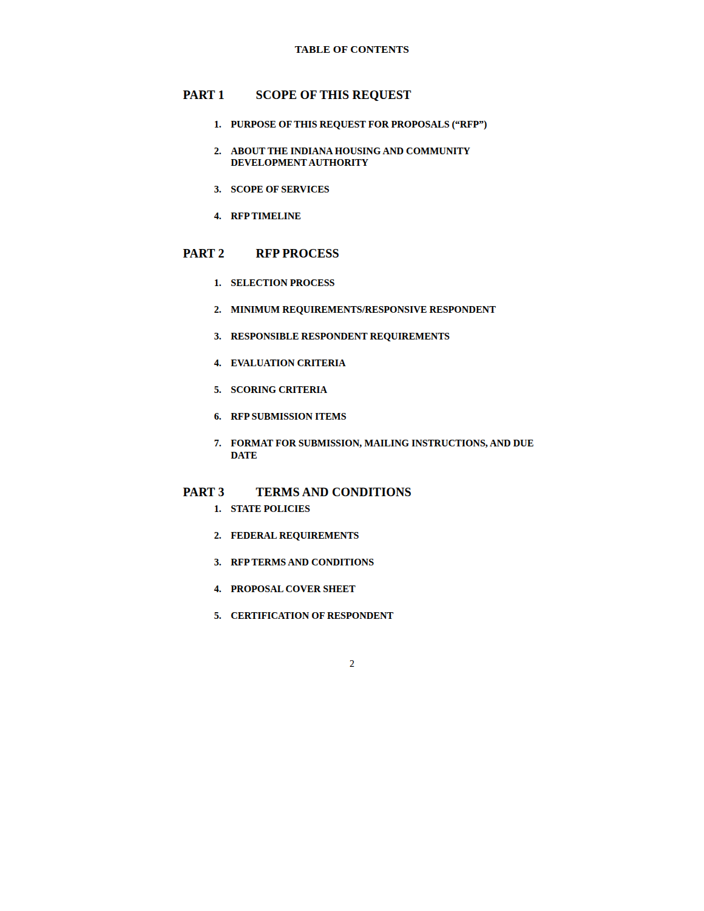TABLE OF CONTENTS
PART 1 SCOPE OF THIS REQUEST
PURPOSE OF THIS REQUEST FOR PROPOSALS (“RFP”)
ABOUT THE INDIANA HOUSING AND COMMUNITY DEVELOPMENT AUTHORITY
SCOPE OF SERVICES
RFP TIMELINE
PART 2 RFP PROCESS
SELECTION PROCESS
MINIMUM REQUIREMENTS/RESPONSIVE RESPONDENT
RESPONSIBLE RESPONDENT REQUIREMENTS
EVALUATION CRITERIA
SCORING CRITERIA
RFP SUBMISSION ITEMS
FORMAT FOR SUBMISSION, MAILING INSTRUCTIONS, AND DUE DATE
PART 3 TERMS AND CONDITIONS
STATE POLICIES
FEDERAL REQUIREMENTS
RFP TERMS AND CONDITIONS
PROPOSAL COVER SHEET
CERTIFICATION OF RESPONDENT
2